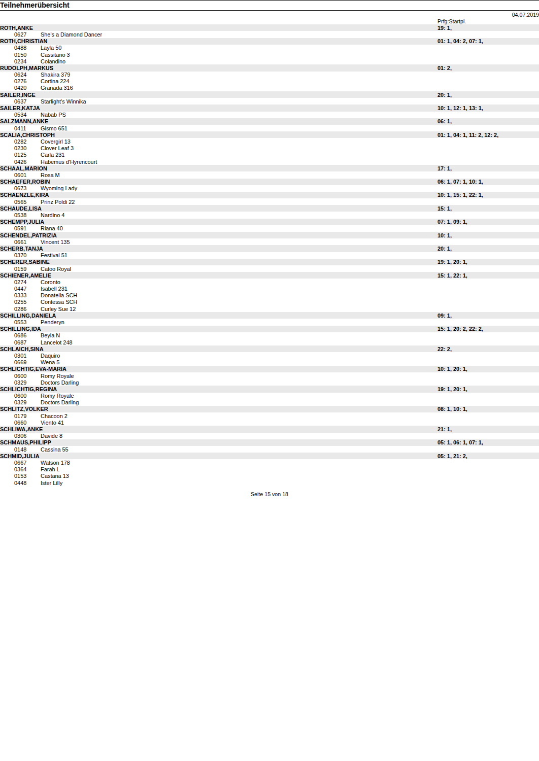Teilnehmerübersicht
04.07.2019
| | | Prfg:Startpl. |
| ROTH,ANKE | 19: 1, |
| 0627 | She's a Diamond Dancer | |
| ROTH,CHRISTIAN | 01: 1, 04: 2, 07: 1, |
| 0488 | Layla 50 | |
| 0150 | Cassitano 3 | |
| 0234 | Colandino | |
| RUDOLPH,MARKUS | 01: 2, |
| 0624 | Shakira 379 | |
| 0276 | Cortina 224 | |
| 0420 | Granada 316 | |
| SAILER,INGE | 20: 1, |
| 0637 | Starlight's Winnika | |
| SAILER,KATJA | 10: 1, 12: 1, 13: 1, |
| 0534 | Nabab PS | |
| SALZMANN,ANKE | 06: 1, |
| 0411 | Gismo 651 | |
| SCALIA,CHRISTOPH | 01: 1, 04: 1, 11: 2, 12: 2, |
| 0282 | Covergirl 13 | |
| 0230 | Clover Leaf 3 | |
| 0125 | Carla 231 | |
| 0426 | Habemus d'Hyrencourt | |
| SCHAAL,MARION | 17: 1, |
| 0601 | Rosa M | |
| SCHAEFER,ROBIN | 06: 1, 07: 1, 10: 1, |
| 0673 | Wyoming Lady | |
| SCHAENZLE,KIRA | 10: 1, 15: 1, 22: 1, |
| 0565 | Prinz Poldi 22 | |
| SCHAUDE,LISA | 15: 1, |
| 0538 | Nardino 4 | |
| SCHEMPP,JULIA | 07: 1, 09: 1, |
| 0591 | Riana 40 | |
| SCHENDEL,PATRIZIA | 10: 1, |
| 0661 | Vincent 135 | |
| SCHERB,TANJA | 20: 1, |
| 0370 | Festival 51 | |
| SCHERER,SABINE | 19: 1, 20: 1, |
| 0159 | Catoo Royal | |
| SCHIENER,AMELIE | 15: 1, 22: 1, |
| 0274 | Coronto | |
| 0447 | Isabell 231 | |
| 0333 | Donatella SCH | |
| 0255 | Contessa SCH | |
| 0286 | Curley Sue 12 | |
| SCHILLING,DANIELA | 09: 1, |
| 0553 | Penderyn | |
| SCHILLING,IDA | 15: 1, 20: 2, 22: 2, |
| 0686 | Beyla N | |
| 0687 | Lancelot 248 | |
| SCHLAICH,SINA | 22: 2, |
| 0301 | Daquiro | |
| 0669 | Wena 5 | |
| SCHLICHTIG,EVA-MARIA | 10: 1, 20: 1, |
| 0600 | Romy Royale | |
| 0329 | Doctors Darling | |
| SCHLICHTIG,REGINA | 19: 1, 20: 1, |
| 0600 | Romy Royale | |
| 0329 | Doctors Darling | |
| SCHLITZ,VOLKER | 08: 1, 10: 1, |
| 0179 | Chacoon 2 | |
| 0660 | Viento 41 | |
| SCHLIWA,ANKE | 21: 1, |
| 0306 | Davide 8 | |
| SCHMAUS,PHILIPP | 05: 1, 06: 1, 07: 1, |
| 0148 | Cassina 55 | |
| SCHMID,JULIA | 05: 1, 21: 2, |
| 0667 | Watson 178 | |
| 0364 | Farah L | |
| 0153 | Castana 13 | |
| 0448 | Ister Lilly | |
Seite 15 von 18